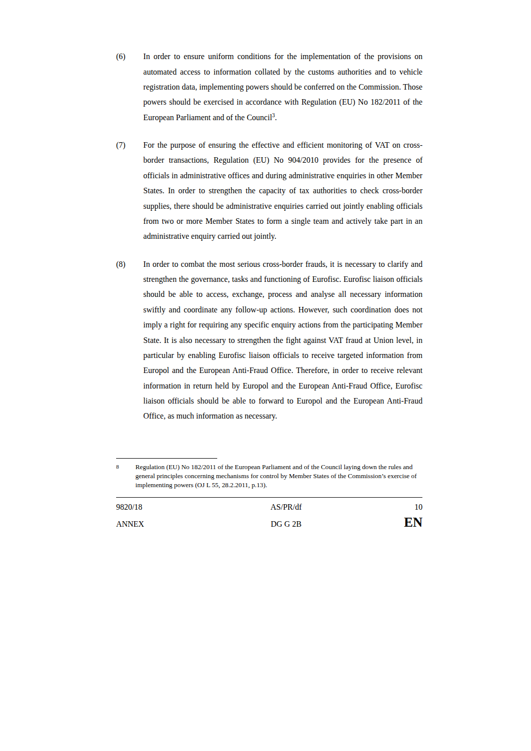(6) In order to ensure uniform conditions for the implementation of the provisions on automated access to information collated by the customs authorities and to vehicle registration data, implementing powers should be conferred on the Commission. Those powers should be exercised in accordance with Regulation (EU) No 182/2011 of the European Parliament and of the Council3.
(7) For the purpose of ensuring the effective and efficient monitoring of VAT on cross-border transactions, Regulation (EU) No 904/2010 provides for the presence of officials in administrative offices and during administrative enquiries in other Member States. In order to strengthen the capacity of tax authorities to check cross-border supplies, there should be administrative enquiries carried out jointly enabling officials from two or more Member States to form a single team and actively take part in an administrative enquiry carried out jointly.
(8) In order to combat the most serious cross-border frauds, it is necessary to clarify and strengthen the governance, tasks and functioning of Eurofisc. Eurofisc liaison officials should be able to access, exchange, process and analyse all necessary information swiftly and coordinate any follow-up actions. However, such coordination does not imply a right for requiring any specific enquiry actions from the participating Member State. It is also necessary to strengthen the fight against VAT fraud at Union level, in particular by enabling Eurofisc liaison officials to receive targeted information from Europol and the European Anti-Fraud Office. Therefore, in order to receive relevant information in return held by Europol and the European Anti-Fraud Office, Eurofisc liaison officials should be able to forward to Europol and the European Anti-Fraud Office, as much information as necessary.
8
Regulation (EU) No 182/2011 of the European Parliament and of the Council laying down the rules and general principles concerning mechanisms for control by Member States of the Commission’s exercise of implementing powers (OJ L 55, 28.2.2011, p.13).
9820/18
AS/PR/df
10
ANNEX
DG G 2B
EN